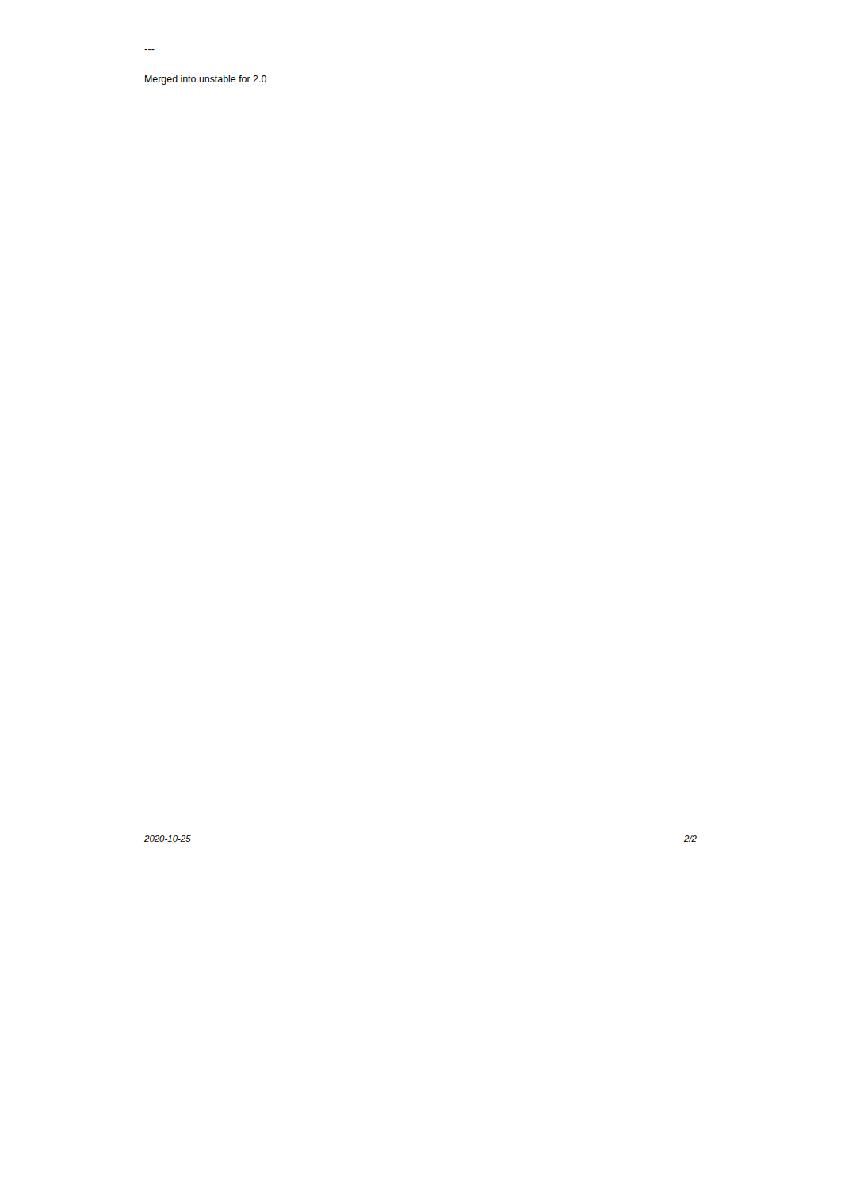---
Merged into unstable for 2.0
2020-10-25 2/2